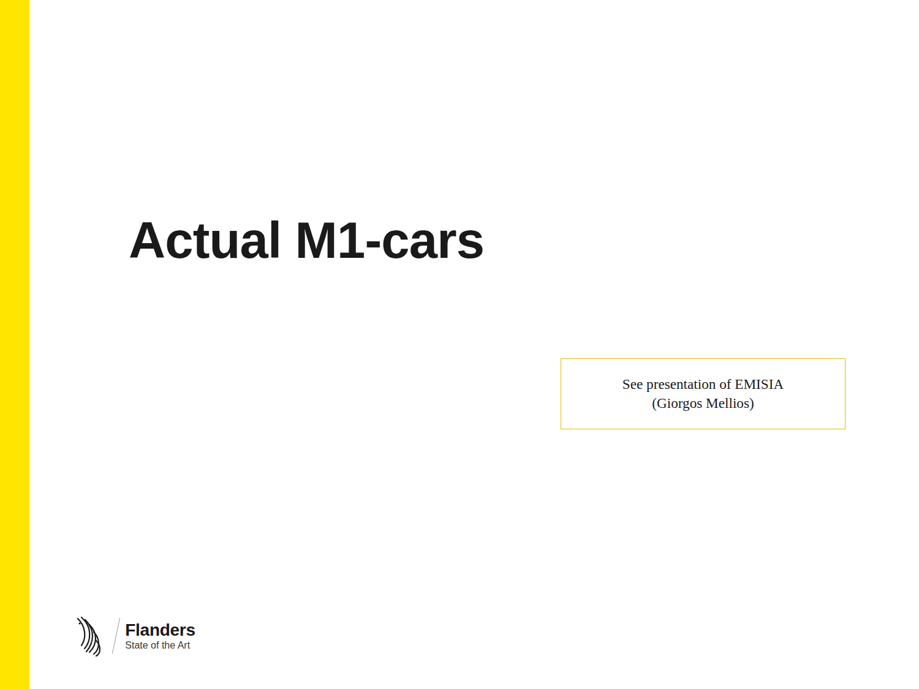Actual M1-cars
See presentation of EMISIA
(Giorgos Mellios)
Flanders
State of the Art